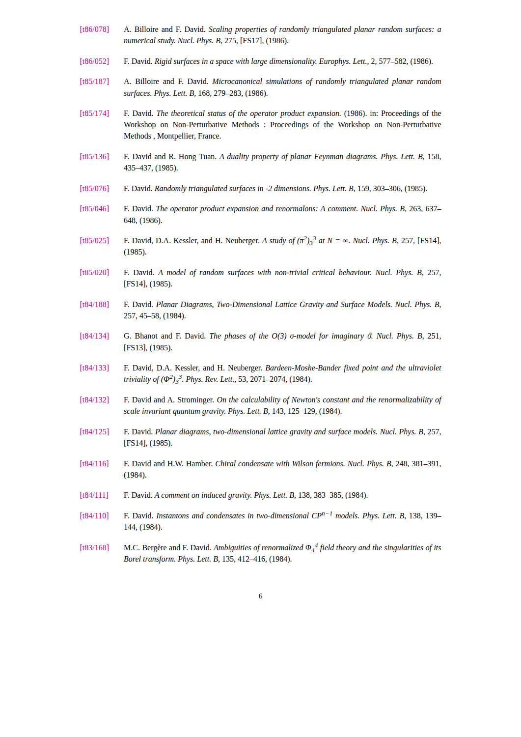[t86/078] A. Billoire and F. David. Scaling properties of randomly triangulated planar random surfaces: a numerical study. Nucl. Phys. B, 275, [FS17], (1986).
[t86/052] F. David. Rigid surfaces in a space with large dimensionality. Europhys. Lett., 2, 577–582, (1986).
[t85/187] A. Billoire and F. David. Microcanonical simulations of randomly triangulated planar random surfaces. Phys. Lett. B, 168, 279–283, (1986).
[t85/174] F. David. The theoretical status of the operator product expansion. (1986). in: Proceedings of the Workshop on Non-Perturbative Methods : Proceedings of the Workshop on Non-Perturbative Methods , Montpellier, France.
[t85/136] F. David and R. Hong Tuan. A duality property of planar Feynman diagrams. Phys. Lett. B, 158, 435–437, (1985).
[t85/076] F. David. Randomly triangulated surfaces in -2 dimensions. Phys. Lett. B, 159, 303–306, (1985).
[t85/046] F. David. The operator product expansion and renormalons: A comment. Nucl. Phys. B, 263, 637–648, (1986).
[t85/025] F. David, D.A. Kessler, and H. Neuberger. A study of (π2)33 at N = ∞. Nucl. Phys. B, 257, [FS14], (1985).
[t85/020] F. David. A model of random surfaces with non-trivial critical behaviour. Nucl. Phys. B, 257, [FS14], (1985).
[t84/188] F. David. Planar Diagrams, Two-Dimensional Lattice Gravity and Surface Models. Nucl. Phys. B, 257, 45–58, (1984).
[t84/134] G. Bhanot and F. David. The phases of the O(3) σ-model for imaginary ϑ. Nucl. Phys. B, 251, [FS13], (1985).
[t84/133] F. David, D.A. Kessler, and H. Neuberger. Bardeen-Moshe-Bander fixed point and the ultraviolet triviality of (Φ2)33. Phys. Rev. Lett., 53, 2071–2074, (1984).
[t84/132] F. David and A. Strominger. On the calculability of Newton's constant and the renormalizability of scale invariant quantum gravity. Phys. Lett. B, 143, 125–129, (1984).
[t84/125] F. David. Planar diagrams, two-dimensional lattice gravity and surface models. Nucl. Phys. B, 257, [FS14], (1985).
[t84/116] F. David and H.W. Hamber. Chiral condensate with Wilson fermions. Nucl. Phys. B, 248, 381–391, (1984).
[t84/111] F. David. A comment on induced gravity. Phys. Lett. B, 138, 383–385, (1984).
[t84/110] F. David. Instantons and condensates in two-dimensional CPn−1 models. Phys. Lett. B, 138, 139–144, (1984).
[t83/168] M.C. Bergère and F. David. Ambiguities of renormalized Φ44 field theory and the singularities of its Borel transform. Phys. Lett. B, 135, 412–416, (1984).
6